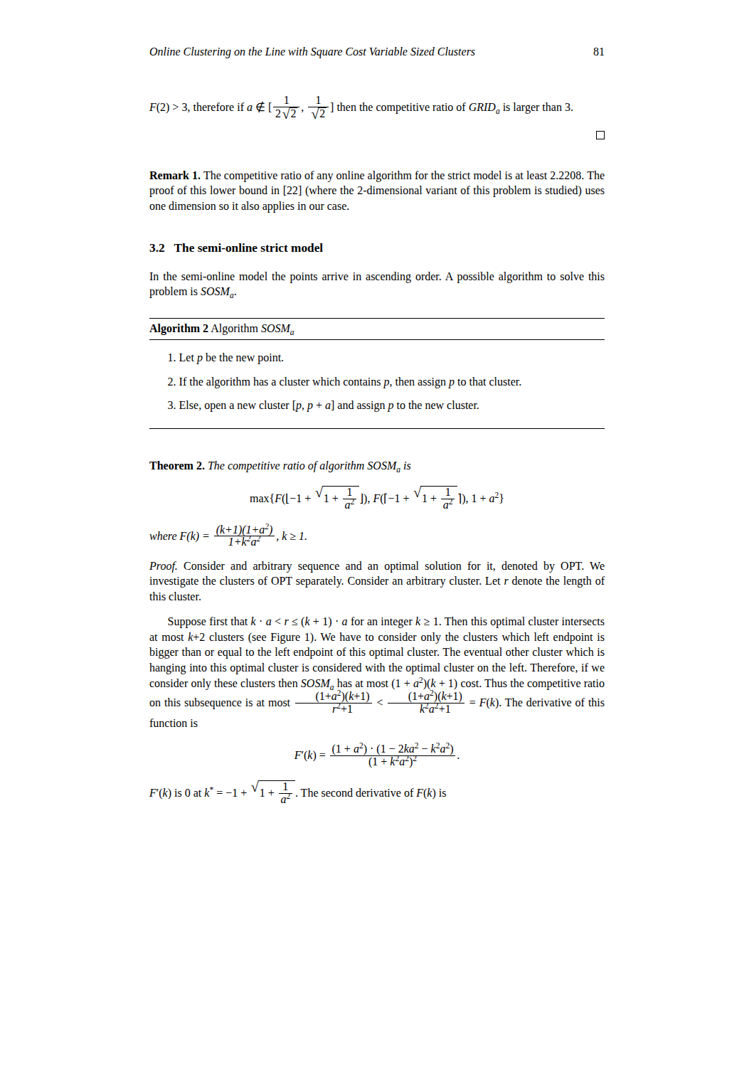Online Clustering on the Line with Square Cost Variable Sized Clusters 81
F(2) > 3, therefore if a ∉ [122, 12] then the competitive ratio of GRIDa is larger than 3.
Remark 1. The competitive ratio of any online algorithm for the strict model is at least 2.2208. The proof of this lower bound in [22] (where the 2-dimensional variant of this problem is studied) uses one dimension so it also applies in our case.
3.2 The semi-online strict model
In the semi-online model the points arrive in ascending order. A possible algorithm to solve this problem is SOSMa.
Algorithm 2 Algorithm SOSMa
Let p be the new point.
If the algorithm has a cluster which contains p, then assign p to that cluster.
Else, open a new cluster [p, p + a] and assign p to the new cluster.
Theorem 2. The competitive ratio of algorithm SOSMa is
max{F( −1 + 1 + 1 a2 ), F( −1 + 1 + 1 a2 ), 1 + a2}
where F(k) = (k+1)(1+a2) 1+k2a2, k ≥ 1.
Proof. Consider and arbitrary sequence and an optimal solution for it, denoted by OPT. We investigate the clusters of OPT separately. Consider an arbitrary cluster. Let r denote the length of this cluster.
Suppose first that k · a < r ≤ (k + 1) · a for an integer k ≥ 1. Then this optimal cluster intersects at most k+2 clusters (see Figure 1). We have to consider only the clusters which left endpoint is bigger than or equal to the left endpoint of this optimal cluster. The eventual other cluster which is hanging into this optimal cluster is considered with the optimal cluster on the left. Therefore, if we consider only these clusters then SOSMa has at most (1 + a2)(k + 1) cost. Thus the competitive ratio on this subsequence is at most (1+a2)(k+1) r2+1 < (1+a2)(k+1) k2a2+1 = F(k). The derivative of this function is
F′(k) = (1 + a2) · (1 − 2ka2 − k2a2)(1 + k2a2)2.
F′(k) is 0 at k* = −1 + 1 + 1 a2. The second derivative of F(k) is